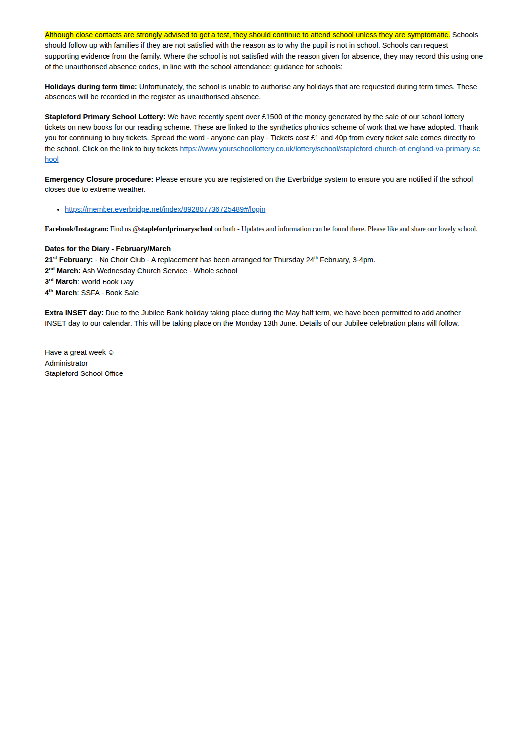Although close contacts are strongly advised to get a test, they should continue to attend school unless they are symptomatic. Schools should follow up with families if they are not satisfied with the reason as to why the pupil is not in school. Schools can request supporting evidence from the family. Where the school is not satisfied with the reason given for absence, they may record this using one of the unauthorised absence codes, in line with the school attendance: guidance for schools:
Holidays during term time: Unfortunately, the school is unable to authorise any holidays that are requested during term times. These absences will be recorded in the register as unauthorised absence.
Stapleford Primary School Lottery: We have recently spent over £1500 of the money generated by the sale of our school lottery tickets on new books for our reading scheme. These are linked to the synthetics phonics scheme of work that we have adopted. Thank you for continuing to buy tickets. Spread the word - anyone can play - Tickets cost £1 and 40p from every ticket sale comes directly to the school. Click on the link to buy tickets https://www.yourschoollottery.co.uk/lottery/school/stapleford-church-of-england-va-primary-school
Emergency Closure procedure: Please ensure you are registered on the Everbridge system to ensure you are notified if the school closes due to extreme weather.
https://member.everbridge.net/index/892807736725489#/login
Facebook/Instagram: Find us @staplefordprimaryschool on both - Updates and information can be found there. Please like and share our lovely school.
Dates for the Diary - February/March
21st February: - No Choir Club - A replacement has been arranged for Thursday 24th February, 3-4pm.
2nd March: Ash Wednesday Church Service - Whole school
3rd March: World Book Day
4th March: SSFA - Book Sale
Extra INSET day: Due to the Jubilee Bank holiday taking place during the May half term, we have been permitted to add another INSET day to our calendar. This will be taking place on the Monday 13th June. Details of our Jubilee celebration plans will follow.
Have a great week ☺
Administrator
Stapleford School Office